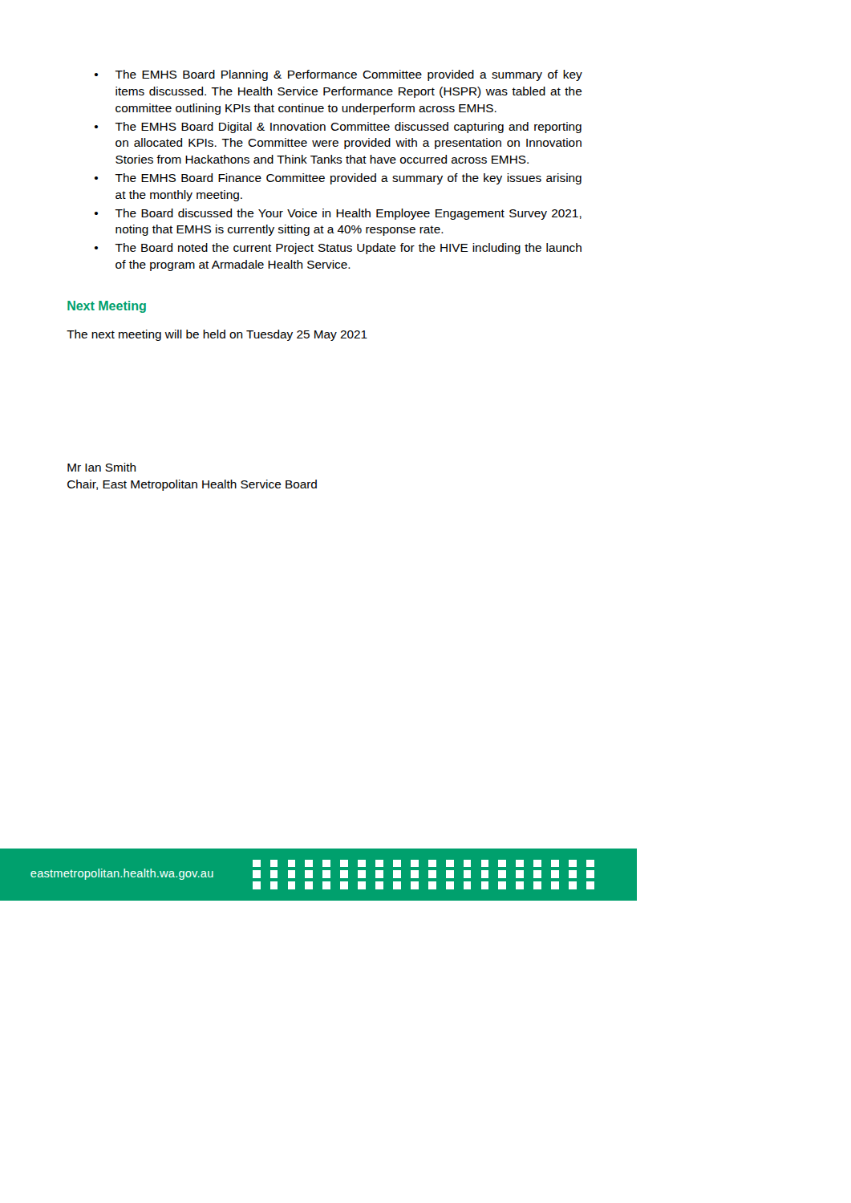The EMHS Board Planning & Performance Committee provided a summary of key items discussed. The Health Service Performance Report (HSPR) was tabled at the committee outlining KPIs that continue to underperform across EMHS.
The EMHS Board Digital & Innovation Committee discussed capturing and reporting on allocated KPIs. The Committee were provided with a presentation on Innovation Stories from Hackathons and Think Tanks that have occurred across EMHS.
The EMHS Board Finance Committee provided a summary of the key issues arising at the monthly meeting.
The Board discussed the Your Voice in Health Employee Engagement Survey 2021, noting that EMHS is currently sitting at a 40% response rate.
The Board noted the current Project Status Update for the HIVE including the launch of the program at Armadale Health Service.
Next Meeting
The next meeting will be held on Tuesday 25 May 2021
Mr Ian Smith
Chair, East Metropolitan Health Service Board
eastmetropolitan.health.wa.gov.au